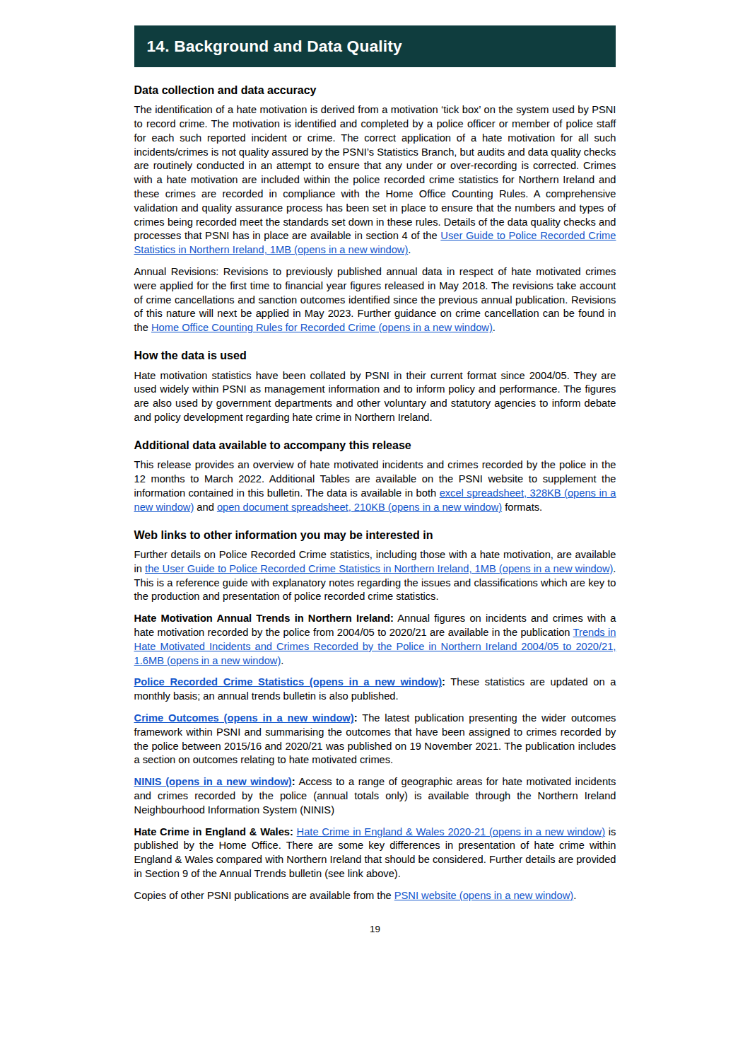14. Background and Data Quality
Data collection and data accuracy
The identification of a hate motivation is derived from a motivation ‘tick box’ on the system used by PSNI to record crime. The motivation is identified and completed by a police officer or member of police staff for each such reported incident or crime. The correct application of a hate motivation for all such incidents/crimes is not quality assured by the PSNI’s Statistics Branch, but audits and data quality checks are routinely conducted in an attempt to ensure that any under or over-recording is corrected. Crimes with a hate motivation are included within the police recorded crime statistics for Northern Ireland and these crimes are recorded in compliance with the Home Office Counting Rules. A comprehensive validation and quality assurance process has been set in place to ensure that the numbers and types of crimes being recorded meet the standards set down in these rules. Details of the data quality checks and processes that PSNI has in place are available in section 4 of the User Guide to Police Recorded Crime Statistics in Northern Ireland, 1MB (opens in a new window).
Annual Revisions: Revisions to previously published annual data in respect of hate motivated crimes were applied for the first time to financial year figures released in May 2018. The revisions take account of crime cancellations and sanction outcomes identified since the previous annual publication. Revisions of this nature will next be applied in May 2023. Further guidance on crime cancellation can be found in the Home Office Counting Rules for Recorded Crime (opens in a new window).
How the data is used
Hate motivation statistics have been collated by PSNI in their current format since 2004/05. They are used widely within PSNI as management information and to inform policy and performance. The figures are also used by government departments and other voluntary and statutory agencies to inform debate and policy development regarding hate crime in Northern Ireland.
Additional data available to accompany this release
This release provides an overview of hate motivated incidents and crimes recorded by the police in the 12 months to March 2022. Additional Tables are available on the PSNI website to supplement the information contained in this bulletin. The data is available in both excel spreadsheet, 328KB (opens in a new window) and open document spreadsheet, 210KB (opens in a new window) formats.
Web links to other information you may be interested in
Further details on Police Recorded Crime statistics, including those with a hate motivation, are available in the User Guide to Police Recorded Crime Statistics in Northern Ireland, 1MB (opens in a new window). This is a reference guide with explanatory notes regarding the issues and classifications which are key to the production and presentation of police recorded crime statistics.
Hate Motivation Annual Trends in Northern Ireland: Annual figures on incidents and crimes with a hate motivation recorded by the police from 2004/05 to 2020/21 are available in the publication Trends in Hate Motivated Incidents and Crimes Recorded by the Police in Northern Ireland 2004/05 to 2020/21, 1.6MB (opens in a new window).
Police Recorded Crime Statistics (opens in a new window): These statistics are updated on a monthly basis; an annual trends bulletin is also published.
Crime Outcomes (opens in a new window): The latest publication presenting the wider outcomes framework within PSNI and summarising the outcomes that have been assigned to crimes recorded by the police between 2015/16 and 2020/21 was published on 19 November 2021. The publication includes a section on outcomes relating to hate motivated crimes.
NINIS (opens in a new window): Access to a range of geographic areas for hate motivated incidents and crimes recorded by the police (annual totals only) is available through the Northern Ireland Neighbourhood Information System (NINIS)
Hate Crime in England & Wales: Hate Crime in England & Wales 2020-21 (opens in a new window) is published by the Home Office. There are some key differences in presentation of hate crime within England & Wales compared with Northern Ireland that should be considered. Further details are provided in Section 9 of the Annual Trends bulletin (see link above).
Copies of other PSNI publications are available from the PSNI website (opens in a new window).
19